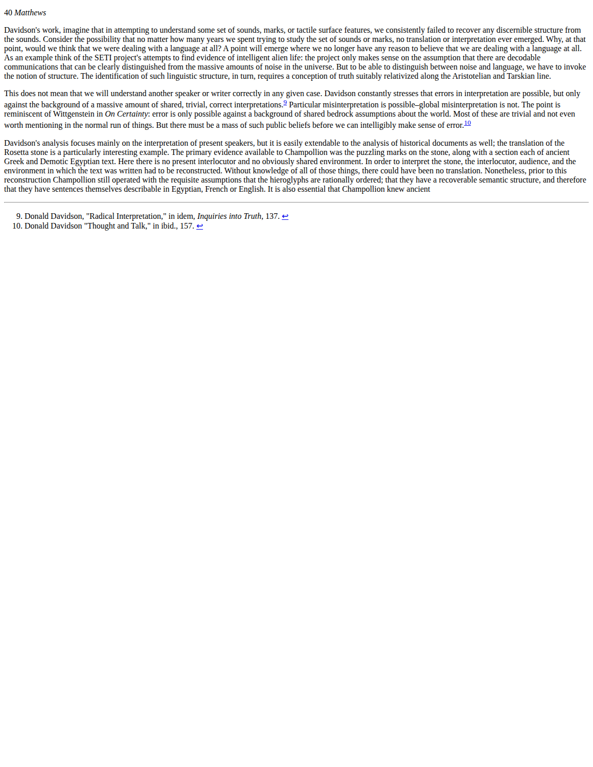40 Matthews
Davidson's work, imagine that in attempting to understand some set of sounds, marks, or tactile surface features, we consistently failed to recover any discernible structure from the sounds. Consider the possibility that no matter how many years we spent trying to study the set of sounds or marks, no translation or interpretation ever emerged. Why, at that point, would we think that we were dealing with a language at all? A point will emerge where we no longer have any reason to believe that we are dealing with a language at all. As an example think of the SETI project's attempts to find evidence of intelligent alien life: the project only makes sense on the assumption that there are decodable communications that can be clearly distinguished from the massive amounts of noise in the universe. But to be able to distinguish between noise and language, we have to invoke the notion of structure. The identification of such linguistic structure, in turn, requires a conception of truth suitably relativized along the Aristotelian and Tarskian line.
This does not mean that we will understand another speaker or writer correctly in any given case. Davidson constantly stresses that errors in interpretation are possible, but only against the background of a massive amount of shared, trivial, correct interpretations.9 Particular misinterpretation is possible–global misinterpretation is not. The point is reminiscent of Wittgenstein in On Certainty: error is only possible against a background of shared bedrock assumptions about the world. Most of these are trivial and not even worth mentioning in the normal run of things. But there must be a mass of such public beliefs before we can intelligibly make sense of error.10
Davidson's analysis focuses mainly on the interpretation of present speakers, but it is easily extendable to the analysis of historical documents as well; the translation of the Rosetta stone is a particularly interesting example. The primary evidence available to Champollion was the puzzling marks on the stone, along with a section each of ancient Greek and Demotic Egyptian text. Here there is no present interlocutor and no obviously shared environment. In order to interpret the stone, the interlocutor, audience, and the environment in which the text was written had to be reconstructed. Without knowledge of all of those things, there could have been no translation. Nonetheless, prior to this reconstruction Champollion still operated with the requisite assumptions that the hieroglyphs are rationally ordered; that they have a recoverable semantic structure, and therefore that they have sentences themselves describable in Egyptian, French or English. It is also essential that Champollion knew ancient
Donald Davidson, "Radical Interpretation," in idem, Inquiries into Truth, 137. ↩
Donald Davidson "Thought and Talk," in ibid., 157. ↩